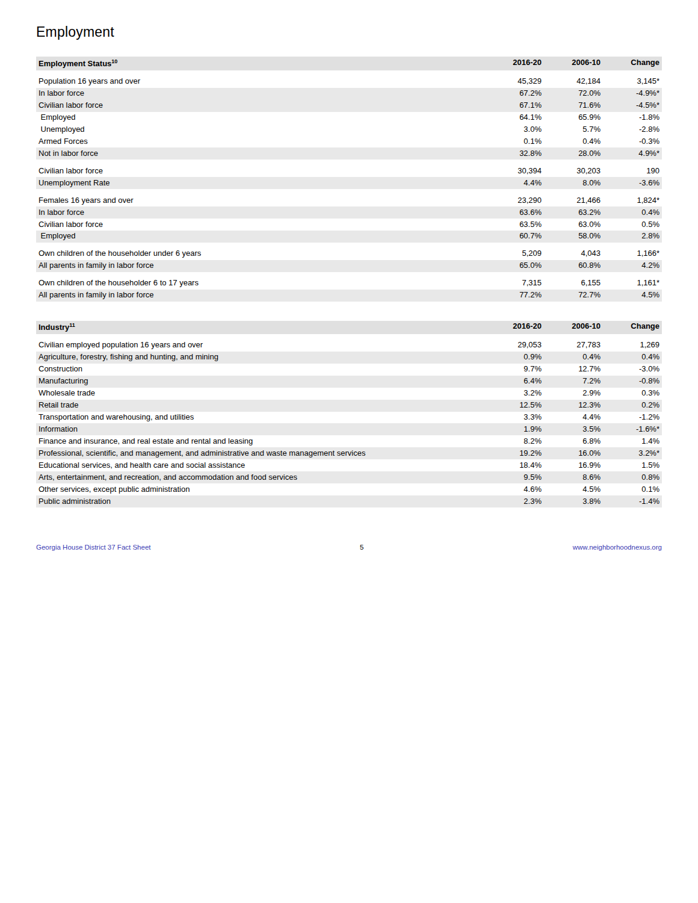Employment
| Employment Status 10 | 2016-20 | 2006-10 | Change |
| --- | --- | --- | --- |
| Population 16 years and over | 45,329 | 42,184 | 3,145* |
| In labor force | 67.2% | 72.0% | -4.9%* |
| Civilian labor force | 67.1% | 71.6% | -4.5%* |
| Employed | 64.1% | 65.9% | -1.8% |
| Unemployed | 3.0% | 5.7% | -2.8% |
| Armed Forces | 0.1% | 0.4% | -0.3% |
| Not in labor force | 32.8% | 28.0% | 4.9%* |
| Civilian labor force | 30,394 | 30,203 | 190 |
| Unemployment Rate | 4.4% | 8.0% | -3.6% |
| Females 16 years and over | 23,290 | 21,466 | 1,824* |
| In labor force | 63.6% | 63.2% | 0.4% |
| Civilian labor force | 63.5% | 63.0% | 0.5% |
| Employed | 60.7% | 58.0% | 2.8% |
| Own children of the householder under 6 years | 5,209 | 4,043 | 1,166* |
| All parents in family in labor force | 65.0% | 60.8% | 4.2% |
| Own children of the householder 6 to 17 years | 7,315 | 6,155 | 1,161* |
| All parents in family in labor force | 77.2% | 72.7% | 4.5% |
| Industry 11 | 2016-20 | 2006-10 | Change |
| --- | --- | --- | --- |
| Civilian employed population 16 years and over | 29,053 | 27,783 | 1,269 |
| Agriculture, forestry, fishing and hunting, and mining | 0.9% | 0.4% | 0.4% |
| Construction | 9.7% | 12.7% | -3.0% |
| Manufacturing | 6.4% | 7.2% | -0.8% |
| Wholesale trade | 3.2% | 2.9% | 0.3% |
| Retail trade | 12.5% | 12.3% | 0.2% |
| Transportation and warehousing, and utilities | 3.3% | 4.4% | -1.2% |
| Information | 1.9% | 3.5% | -1.6%* |
| Finance and insurance, and real estate and rental and leasing | 8.2% | 6.8% | 1.4% |
| Professional, scientific, and management, and administrative and waste management services | 19.2% | 16.0% | 3.2%* |
| Educational services, and health care and social assistance | 18.4% | 16.9% | 1.5% |
| Arts, entertainment, and recreation, and accommodation and food services | 9.5% | 8.6% | 0.8% |
| Other services, except public administration | 4.6% | 4.5% | 0.1% |
| Public administration | 2.3% | 3.8% | -1.4% |
Georgia House District 37 Fact Sheet 5 www.neighborhoodnexus.org